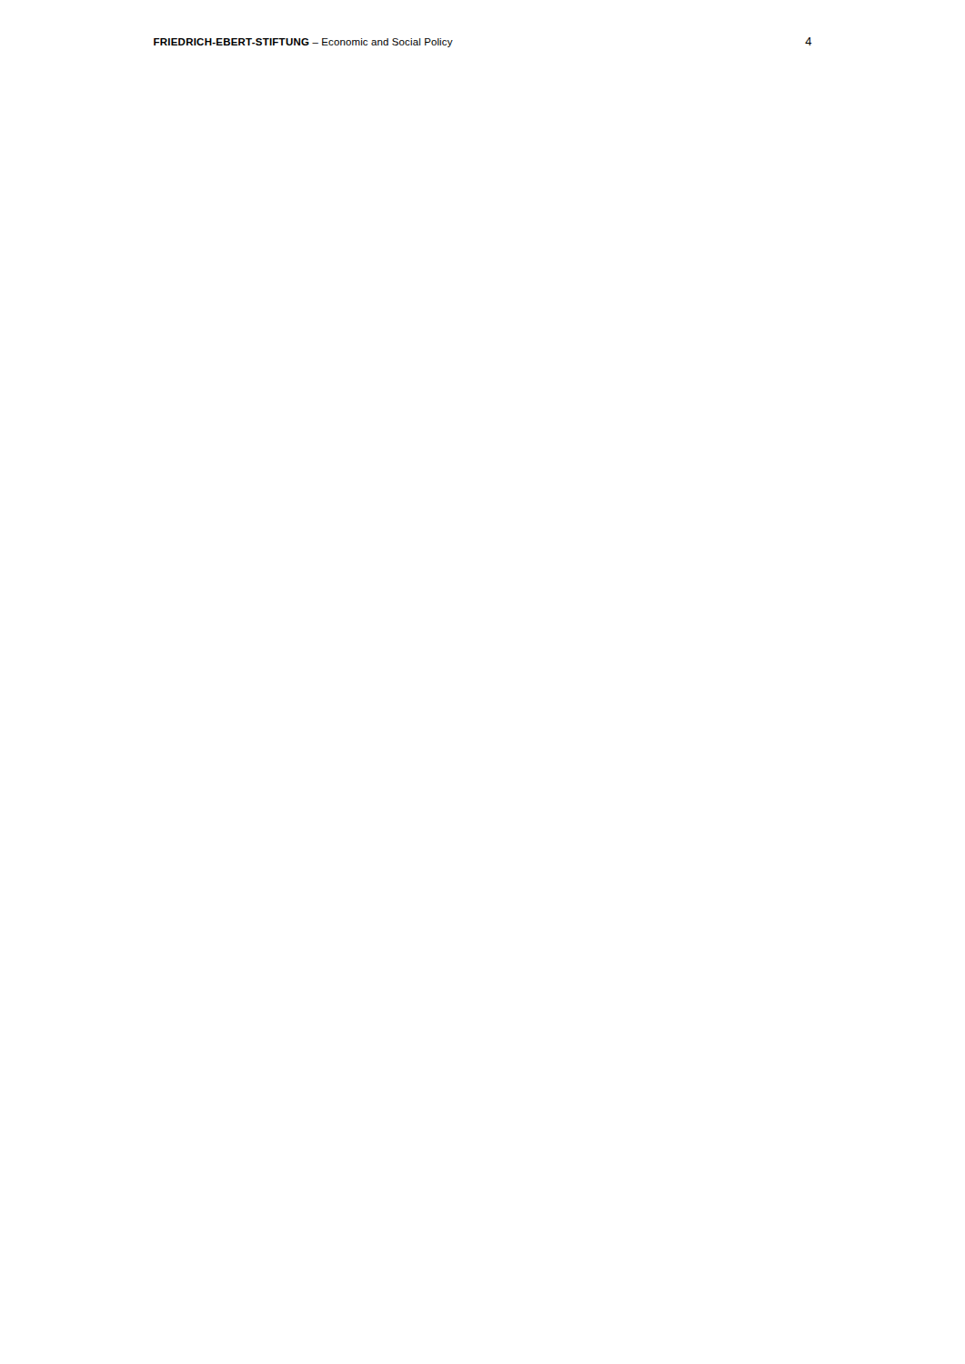FRIEDRICH-EBERT-STIFTUNG – Economic and Social Policy
4